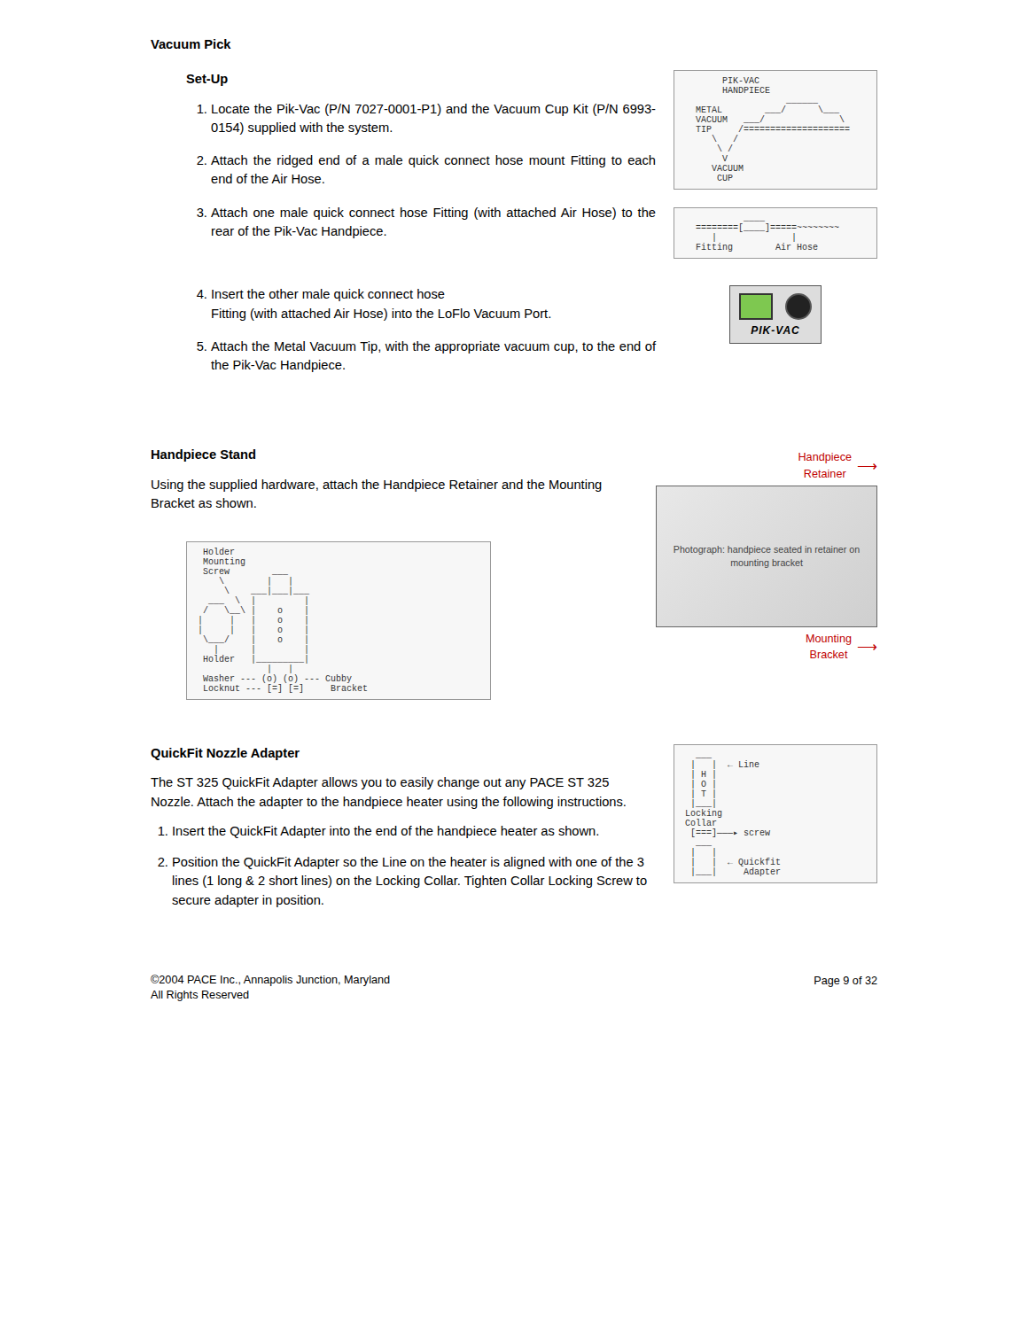Vacuum Pick
Set-Up
Locate the Pik-Vac (P/N 7027-0001-P1) and the Vacuum Cup Kit (P/N 6993-0154) supplied with the system.
Attach the ridged end of a male quick connect hose mount Fitting to each end of the Air Hose.
Attach one male quick connect hose Fitting (with attached Air Hose) to the rear of the Pik-Vac Handpiece.
        PIK-VAC
        HANDPIECE
                    ______
   METAL        ___/      \___
   VACUUM   ___/              \
   TIP     /====================
      \   /
       \ /
        V
      VACUUM
       CUP
            ____
   ========[____]=====~~~~~~~~
      |              |
   Fitting        Air Hose
Insert the other male quick connect hose
Fitting (with attached Air Hose) into the LoFlo Vacuum Port.
Attach the Metal Vacuum Tip, with the appropriate vacuum cup, to the end of the Pik-Vac Handpiece.
PIK-VAC
Handpiece Stand
Using the supplied hardware, attach the Handpiece Retainer and the Mounting Bracket as shown.
  Holder
  Mounting
  Screw        ___
     \        |   |
      \    ___|___|___
   ___  \  |         |
  /   \__\ |    o    |
 |     |   |    o    |
 |     |   |    o    |
  \___/    |    o    |
    |      |         |
  Holder   |_________|
              |   |
  Washer --- (o) (o) --- Cubby
  Locknut --- [=] [=]     Bracket
Handpiece
Retainer ⟶
Photograph: handpiece seated in retainer on mounting bracket
Mounting
Bracket ⟶
QuickFit Nozzle Adapter
The ST 325 QuickFit Adapter allows you to easily change out any PACE ST 325 Nozzle. Attach the adapter to the handpiece heater using the following instructions.
Insert the QuickFit Adapter into the end of the handpiece heater as shown.
Position the QuickFit Adapter so the Line on the heater is aligned with one of the 3 lines (1 long & 2 short lines) on the Locking Collar. Tighten Collar Locking Screw to secure adapter in position.
   ___
  |   |  ← Line
  | H |
  | O |
  | T |
  |___|
 Locking
 Collar
  [===]———▸ screw
   ___
  |   |
  |   |  ← Quickfit
  |___|     Adapter
©2004 PACE Inc., Annapolis Junction, Maryland
All Rights Reserved
Page 9 of 32